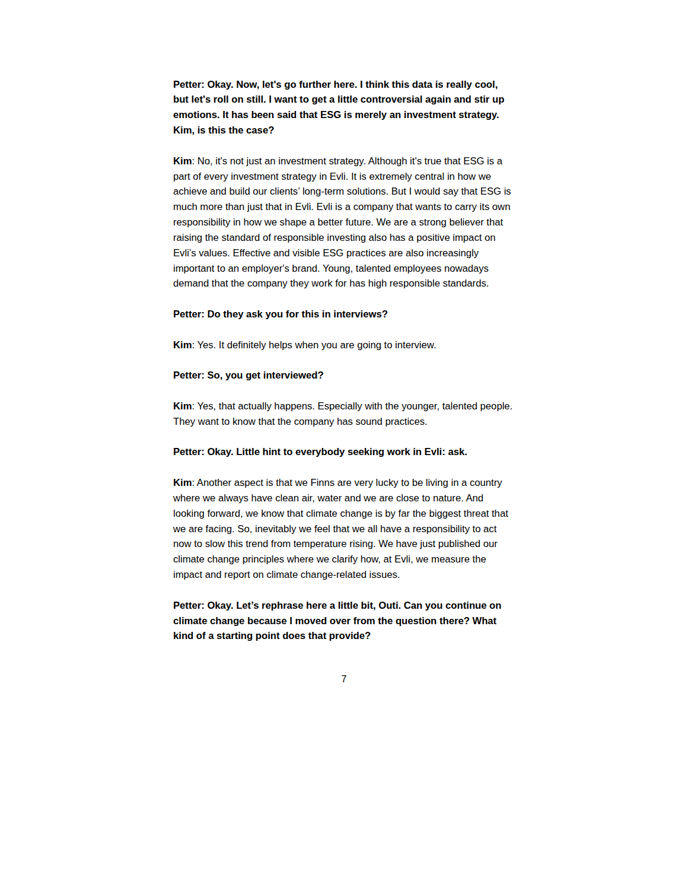Petter: Okay. Now, let's go further here. I think this data is really cool, but let's roll on still. I want to get a little controversial again and stir up emotions. It has been said that ESG is merely an investment strategy. Kim, is this the case?
Kim: No, it's not just an investment strategy. Although it's true that ESG is a part of every investment strategy in Evli. It is extremely central in how we achieve and build our clients’ long-term solutions. But I would say that ESG is much more than just that in Evli. Evli is a company that wants to carry its own responsibility in how we shape a better future. We are a strong believer that raising the standard of responsible investing also has a positive impact on Evli’s values. Effective and visible ESG practices are also increasingly important to an employer's brand. Young, talented employees nowadays demand that the company they work for has high responsible standards.
Petter: Do they ask you for this in interviews?
Kim: Yes. It definitely helps when you are going to interview.
Petter: So, you get interviewed?
Kim: Yes, that actually happens. Especially with the younger, talented people. They want to know that the company has sound practices.
Petter: Okay. Little hint to everybody seeking work in Evli: ask.
Kim: Another aspect is that we Finns are very lucky to be living in a country where we always have clean air, water and we are close to nature. And looking forward, we know that climate change is by far the biggest threat that we are facing. So, inevitably we feel that we all have a responsibility to act now to slow this trend from temperature rising. We have just published our climate change principles where we clarify how, at Evli, we measure the impact and report on climate change-related issues.
Petter: Okay. Let’s rephrase here a little bit, Outi. Can you continue on climate change because I moved over from the question there? What kind of a starting point does that provide?
7